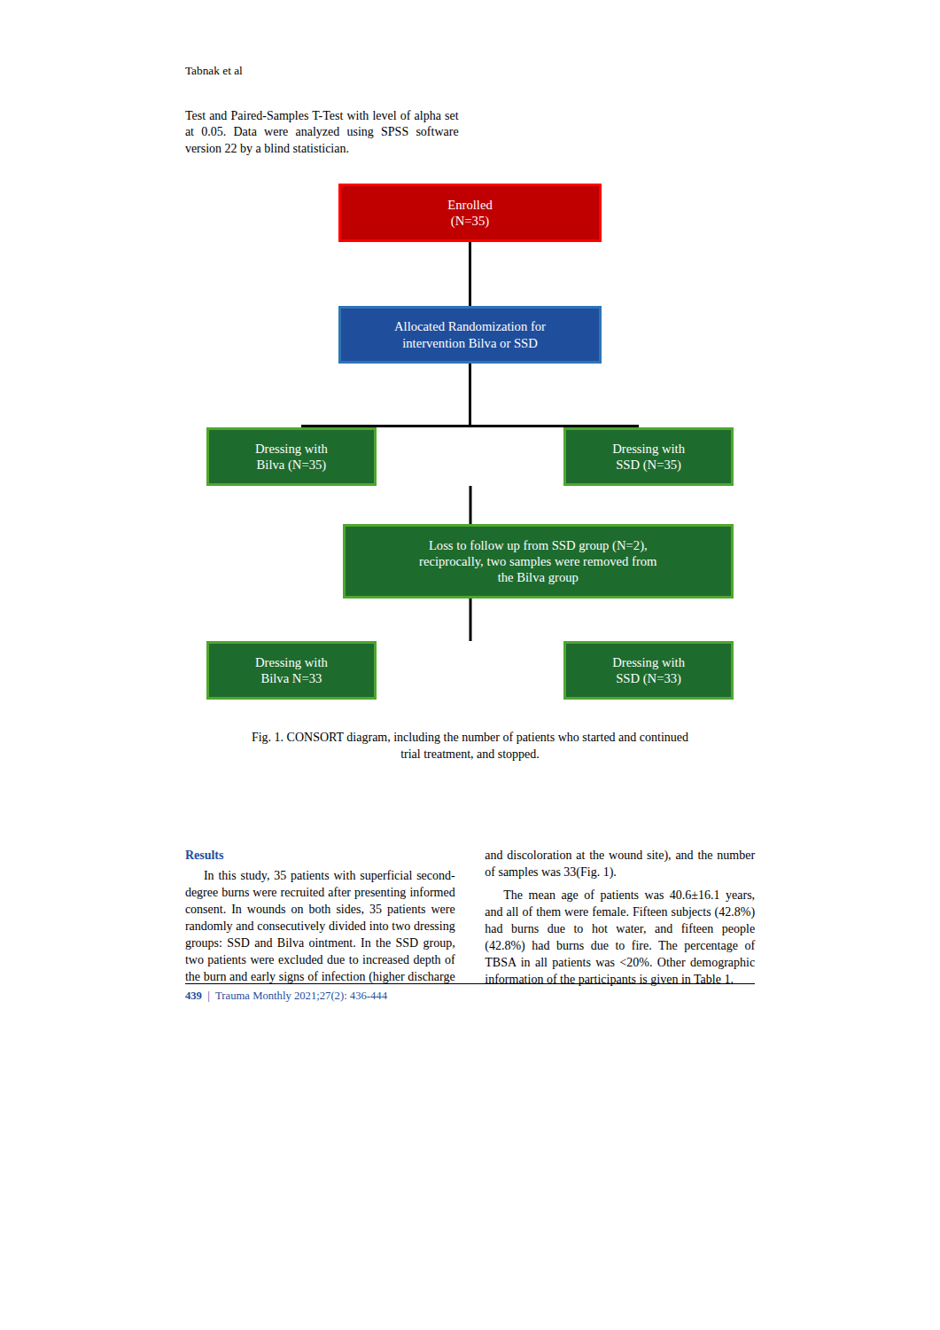Tabnak et al
Test and Paired-Samples T-Test with level of alpha set at 0.05. Data were analyzed using SPSS software version 22 by a blind statistician.
Enrolled
(N=35)
Allocated Randomization for
intervention Bilva or SSD
Dressing with
Bilva (N=35)
Dressing with
SSD (N=35)
Loss to follow up from SSD group (N=2),
reciprocally, two samples were removed from
the Bilva group
Dressing with
Bilva N=33
Dressing with
SSD (N=33)
Fig. 1. CONSORT diagram, including the number of patients who started and continued
trial treatment, and stopped.
Results
In this study, 35 patients with superficial second-degree burns were recruited after presenting informed consent. In wounds on both sides, 35 patients were randomly and consecutively divided into two dressing groups: SSD and Bilva ointment. In the SSD group, two patients were excluded due to increased depth of the burn and early signs of infection (higher discharge and discoloration at the wound site), and the number of samples was 33(Fig. 1).
The mean age of patients was 40.6±16.1 years, and all of them were female. Fifteen subjects (42.8%) had burns due to hot water, and fifteen people (42.8%) had burns due to fire. The percentage of TBSA in all patients was <20%. Other demographic information of the participants is given in Table 1.
439 | Trauma Monthly 2021;27(2): 436-444